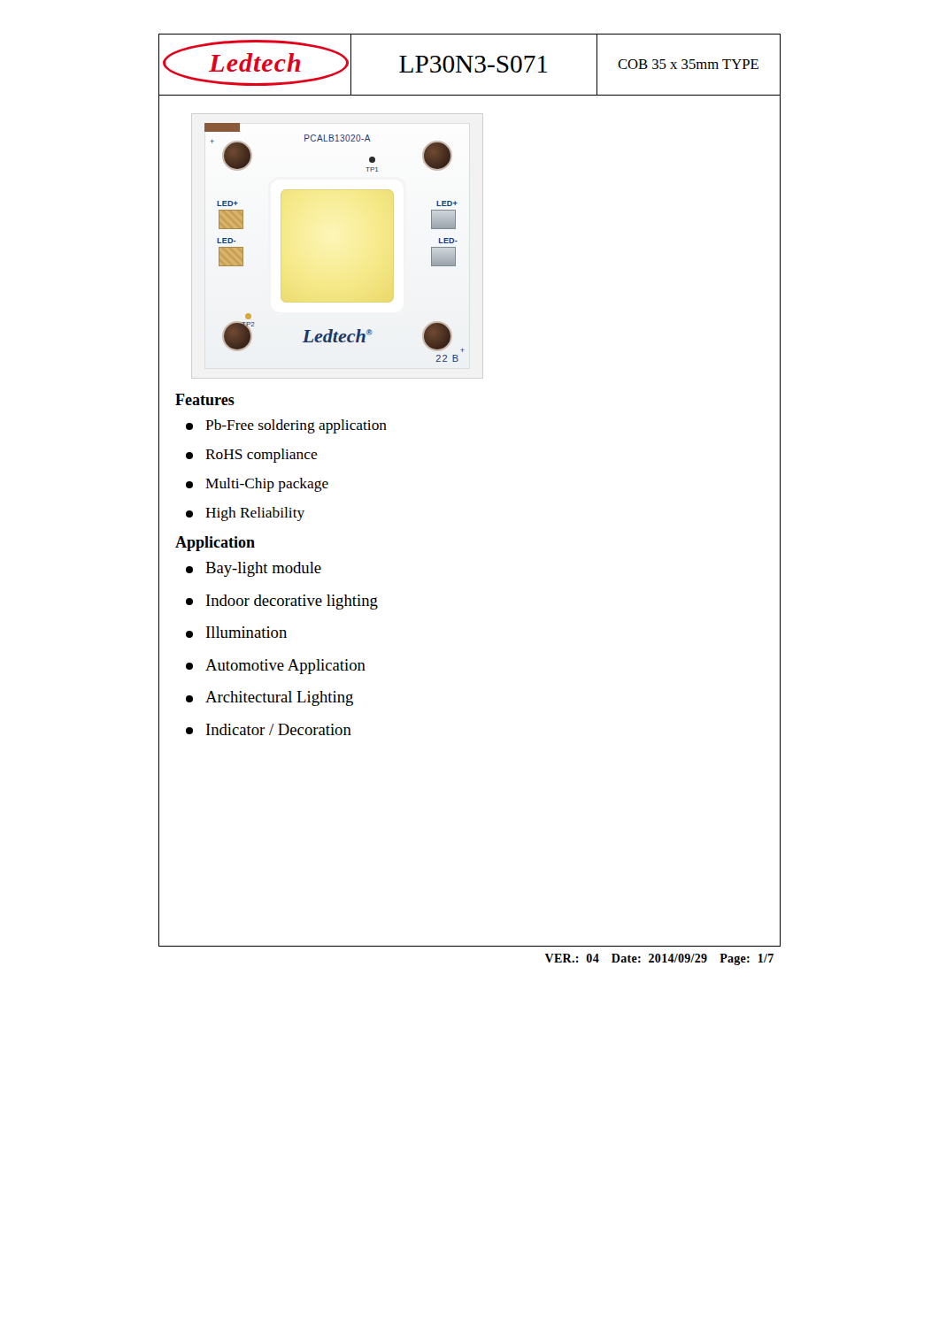| Ledtech | LP30N3-S071 | COB 35 x 35mm TYPE |
PCALB13020-A
+
+
TP1
LED+
LED-
LED+
LED-
TP2
Ledtech®
22 B
Features
Pb-Free soldering application
RoHS compliance
Multi-Chip package
High Reliability
Application
Bay-light module
Indoor decorative lighting
Illumination
Automotive Application
Architectural Lighting
Indicator / Decoration
VER.: 04 Date: 2014/09/29 Page: 1/7